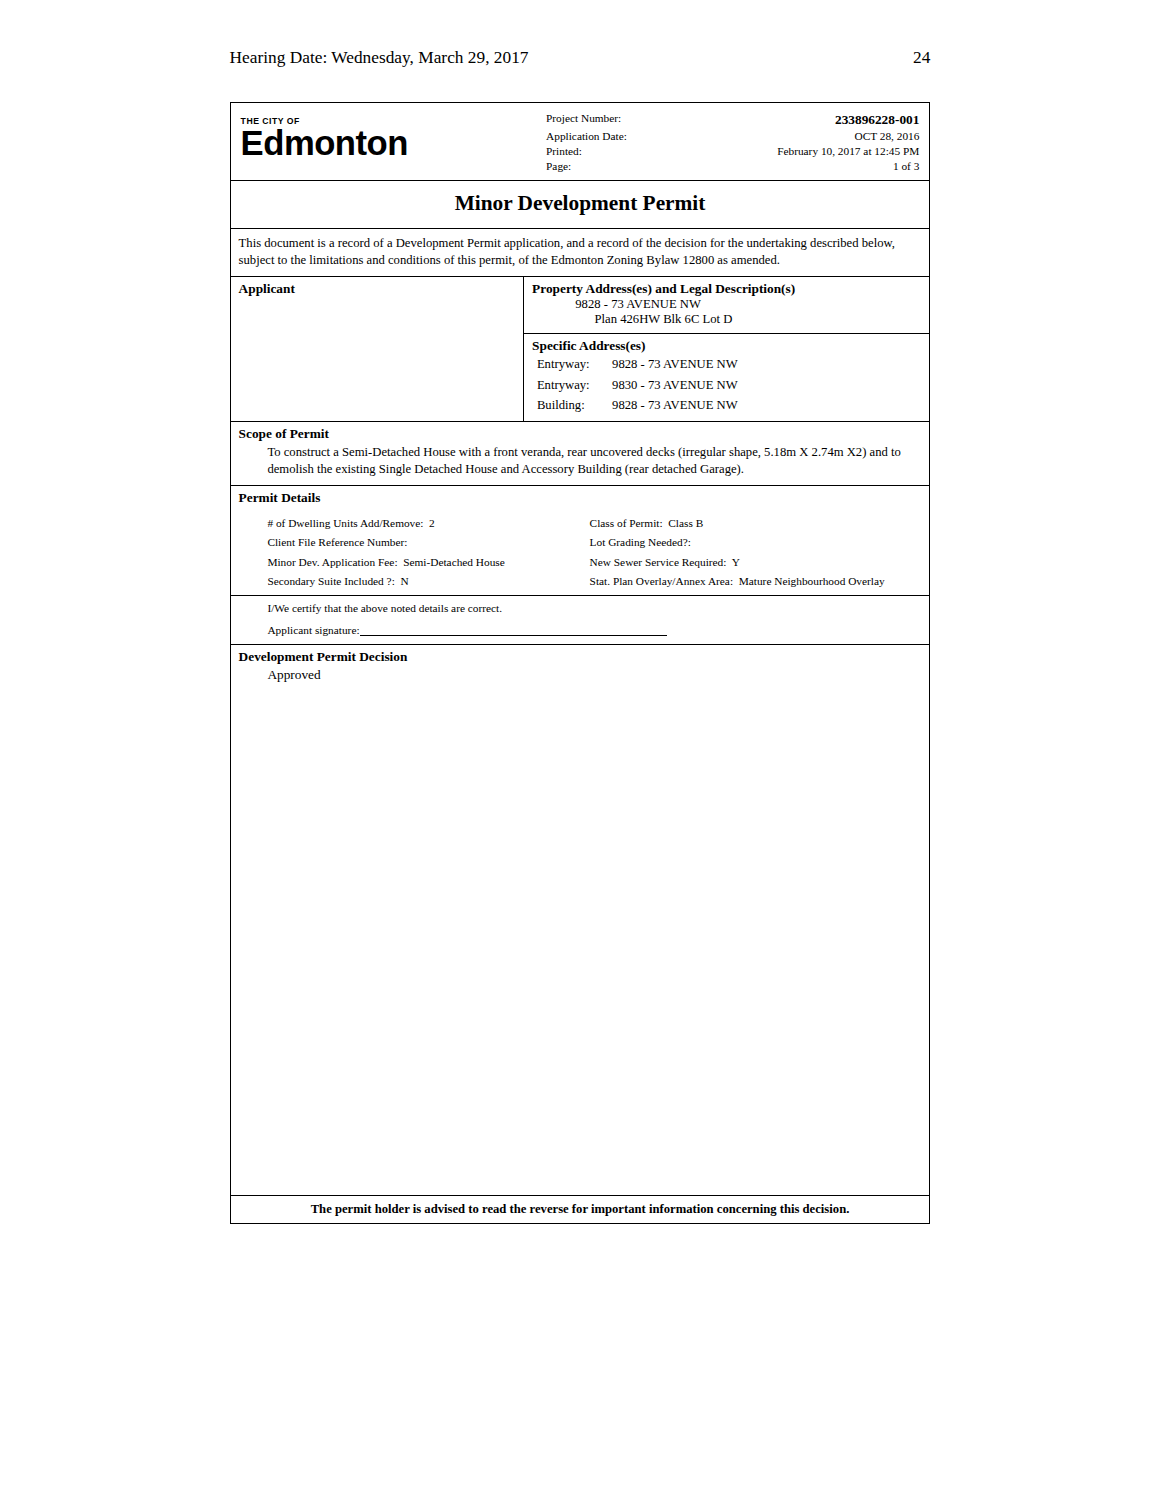Hearing Date: Wednesday, March 29, 2017
24
THE CITY OF
Edmonton
| Project Number: | 233896228-001 |
| Application Date: | OCT 28, 2016 |
| Printed: | February 10, 2017 at 12:45 PM |
| Page: | 1 of 3 |
Minor Development Permit
This document is a record of a Development Permit application, and a record of the decision for the undertaking described below, subject to the limitations and conditions of this permit, of the Edmonton Zoning Bylaw 12800 as amended.
Applicant
Property Address(es) and Legal Description(s)
9828 - 73 AVENUE NW
Plan 426HW Blk 6C Lot D
Specific Address(es)
Entryway: 9828 - 73 AVENUE NW
Entryway: 9830 - 73 AVENUE NW
Building: 9828 - 73 AVENUE NW
Scope of Permit
To construct a Semi-Detached House with a front veranda, rear uncovered decks (irregular shape, 5.18m X 2.74m X2) and to demolish the existing Single Detached House and Accessory Building (rear detached Garage).
Permit Details
# of Dwelling Units Add/Remove: 2
Client File Reference Number:
Minor Dev. Application Fee: Semi-Detached House
Secondary Suite Included ?: N
Class of Permit: Class B
Lot Grading Needed?:
New Sewer Service Required: Y
Stat. Plan Overlay/Annex Area: Mature Neighbourhood Overlay
I/We certify that the above noted details are correct.
Applicant signature:
Development Permit Decision
Approved
The permit holder is advised to read the reverse for important information concerning this decision.